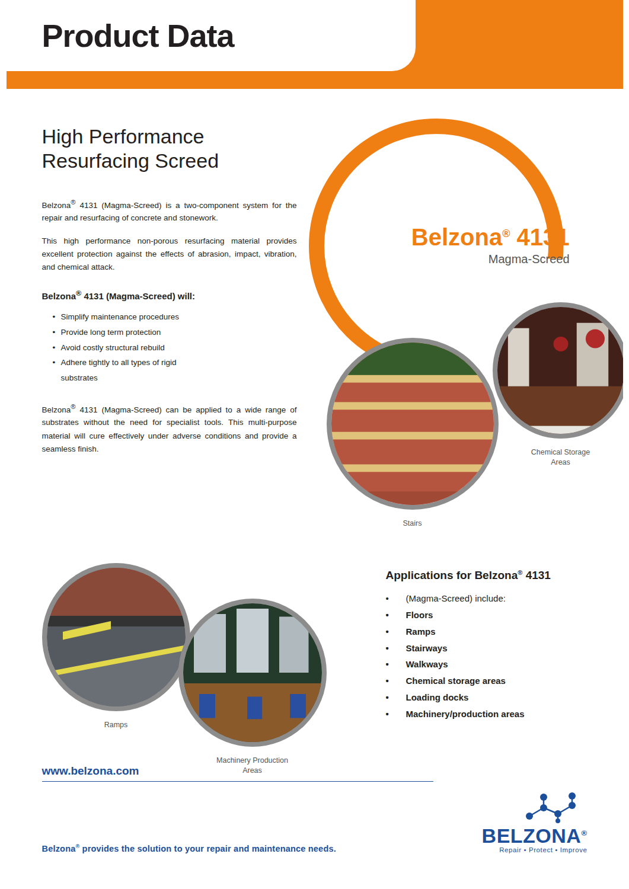Product Data
High Performance
Resurfacing Screed
Belzona® 4131 (Magma-Screed) is a two-component system for the repair and resurfacing of concrete and stonework.
This high performance non-porous resurfacing material provides excellent protection against the effects of abrasion, impact, vibration, and chemical attack.
Belzona® 4131 (Magma-Screed) will:
Simplify maintenance procedures
Provide long term protection
Avoid costly structural rebuild
Adhere tightly to all types of rigid
substrates
Belzona® 4131 (Magma-Screed) can be applied to a wide range of substrates without the need for specialist tools. This multi-purpose material will cure effectively under adverse conditions and provide a seamless finish.
Belzona® 4131
Magma-Screed
Chemical Storage
Areas
Stairs
Ramps
Machinery Production
Areas
Applications for Belzona® 4131
•(Magma-Screed) include:
•Floors
•Ramps
•Stairways
•Walkways
•Chemical storage areas
•Loading docks
•Machinery/production areas
www.belzona.com
Belzona® provides the solution to your repair and maintenance needs.
BELZONA®
Repair • Protect • Improve